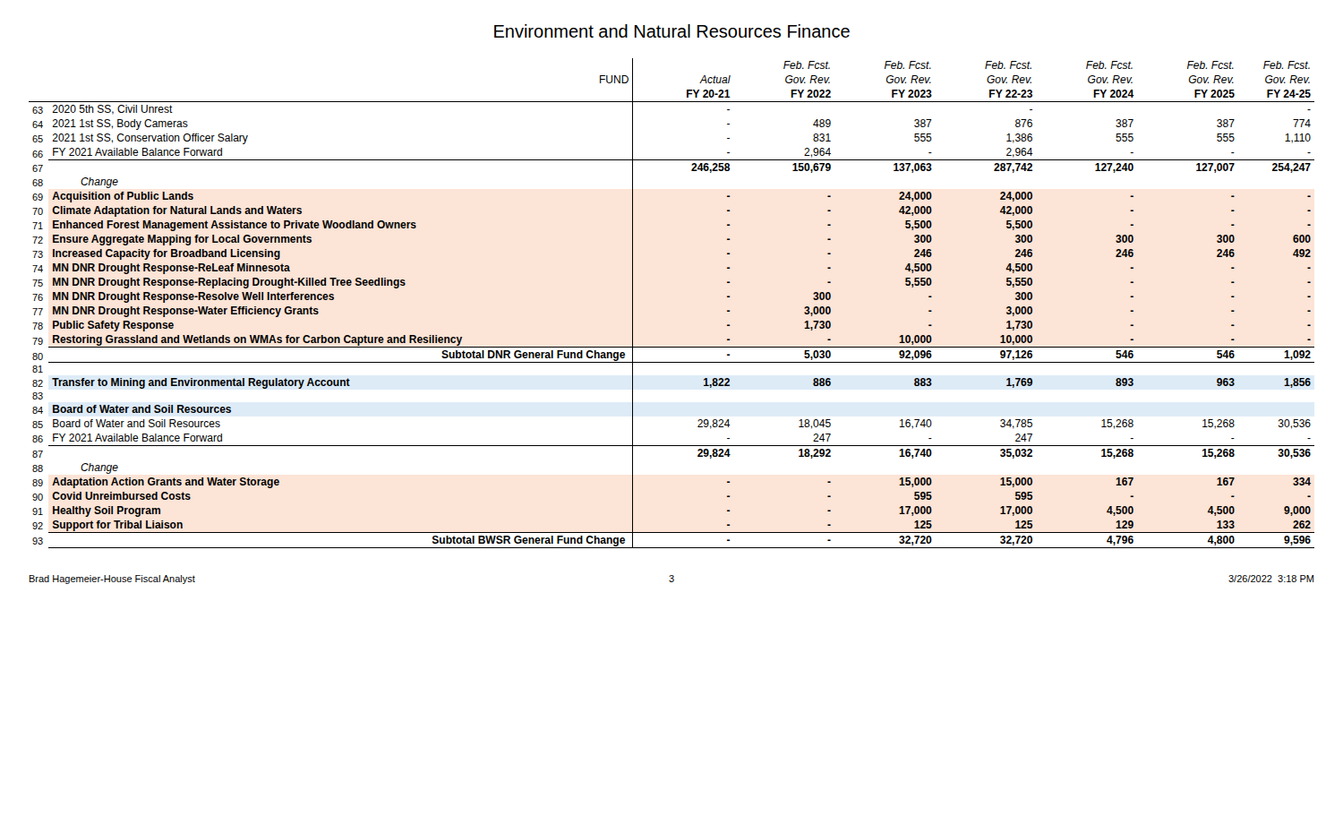Environment and Natural Resources Finance
| | | | Feb. Fcst. | Feb. Fcst. | Feb. Fcst. | Feb. Fcst. | Feb. Fcst. | Feb. Fcst. |
| --- | --- | --- | --- | --- | --- | --- | --- | --- |
| | FUND | Actual | Gov. Rev. | Gov. Rev. | Gov. Rev. | Gov. Rev. | Gov. Rev. | Gov. Rev. |
| | | FY 20-21 | FY 2022 | FY 2023 | FY 22-23 | FY 2024 | FY 2025 | FY 24-25 |
| 63 | 2020 5th SS, Civil Unrest | - | | | - | | | - |
| 64 | 2021 1st SS, Body Cameras | - | 489 | 387 | 876 | 387 | 387 | 774 |
| 65 | 2021 1st SS, Conservation Officer Salary | - | 831 | 555 | 1,386 | 555 | 555 | 1,110 |
| 66 | FY 2021 Available Balance Forward | - | 2,964 | - | 2,964 | - | - | - |
| 67 | | 246,258 | 150,679 | 137,063 | 287,742 | 127,240 | 127,007 | 254,247 |
| 68 | Change | | | | | | | |
| 69 | Acquisition of Public Lands | - | - | 24,000 | 24,000 | - | - | - |
| 70 | Climate Adaptation for Natural Lands and Waters | - | - | 42,000 | 42,000 | - | - | - |
| 71 | Enhanced Forest Management Assistance to Private Woodland Owners | - | - | 5,500 | 5,500 | - | - | - |
| 72 | Ensure Aggregate Mapping for Local Governments | - | - | 300 | 300 | 300 | 300 | 600 |
| 73 | Increased Capacity for Broadband Licensing | - | - | 246 | 246 | 246 | 246 | 492 |
| 74 | MN DNR Drought Response-ReLeaf Minnesota | - | - | 4,500 | 4,500 | - | - | - |
| 75 | MN DNR Drought Response-Replacing Drought-Killed Tree Seedlings | - | - | 5,550 | 5,550 | - | - | - |
| 76 | MN DNR Drought Response-Resolve Well Interferences | - | 300 | - | 300 | - | - | - |
| 77 | MN DNR Drought Response-Water Efficiency Grants | - | 3,000 | - | 3,000 | - | - | - |
| 78 | Public Safety Response | - | 1,730 | - | 1,730 | - | - | - |
| 79 | Restoring Grassland and Wetlands on WMAs for Carbon Capture and Resiliency | - | - | 10,000 | 10,000 | - | - | - |
| 80 | Subtotal DNR General Fund Change | - | 5,030 | 92,096 | 97,126 | 546 | 546 | 1,092 |
| 81 | | | | | | | | |
| 82 | Transfer to Mining and Environmental Regulatory Account | 1,822 | 886 | 883 | 1,769 | 893 | 963 | 1,856 |
| 83 | | | | | | | | |
| 84 | Board of Water and Soil Resources | | | | | | | |
| 85 | Board of Water and Soil Resources | 29,824 | 18,045 | 16,740 | 34,785 | 15,268 | 15,268 | 30,536 |
| 86 | FY 2021 Available Balance Forward | - | 247 | - | 247 | - | - | - |
| 87 | | 29,824 | 18,292 | 16,740 | 35,032 | 15,268 | 15,268 | 30,536 |
| 88 | Change | | | | | | | |
| 89 | Adaptation Action Grants and Water Storage | - | - | 15,000 | 15,000 | 167 | 167 | 334 |
| 90 | Covid Unreimbursed Costs | - | - | 595 | 595 | - | - | - |
| 91 | Healthy Soil Program | - | - | 17,000 | 17,000 | 4,500 | 4,500 | 9,000 |
| 92 | Support for Tribal Liaison | - | - | 125 | 125 | 129 | 133 | 262 |
| 93 | Subtotal BWSR General Fund Change | - | - | 32,720 | 32,720 | 4,796 | 4,800 | 9,596 |
Brad Hagemeier-House Fiscal Analyst
3
3/26/2022 3:18 PM